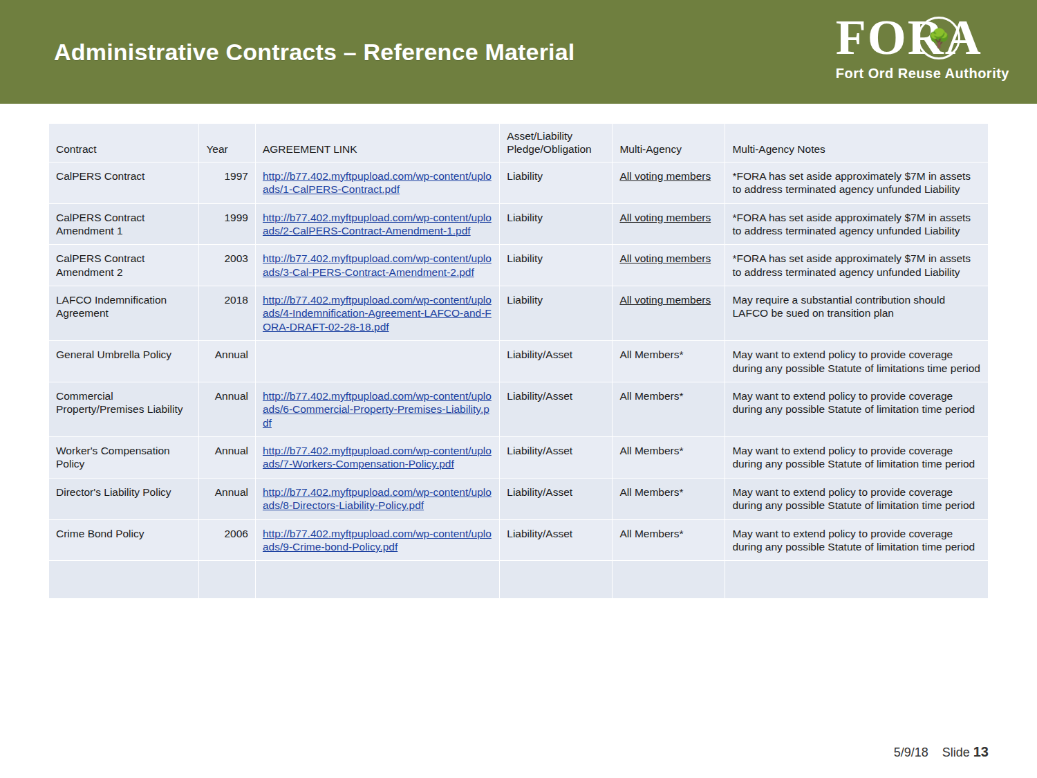Administrative Contracts – Reference Material
FORA
🌳
Fort Ord Reuse Authority
| Contract | Year | AGREEMENT LINK | Asset/Liability Pledge/Obligation | Multi-Agency | Multi-Agency Notes |
| --- | --- | --- | --- | --- | --- |
| CalPERS Contract | 1997 | http://b77.402.myftpupload.com/wp-content/uploads/1-CalPERS-Contract.pdf | Liability | All voting members | *FORA has set aside approximately $7M in assets to address terminated agency unfunded Liability |
| CalPERS Contract Amendment 1 | 1999 | http://b77.402.myftpupload.com/wp-content/uploads/2-CalPERS-Contract-Amendment-1.pdf | Liability | All voting members | *FORA has set aside approximately $7M in assets to address terminated agency unfunded Liability |
| CalPERS Contract Amendment 2 | 2003 | http://b77.402.myftpupload.com/wp-content/uploads/3-Cal-PERS-Contract-Amendment-2.pdf | Liability | All voting members | *FORA has set aside approximately $7M in assets to address terminated agency unfunded Liability |
| LAFCO Indemnification Agreement | 2018 | http://b77.402.myftpupload.com/wp-content/uploads/4-Indemnification-Agreement-LAFCO-and-FORA-DRAFT-02-28-18.pdf | Liability | All voting members | May require a substantial contribution should LAFCO be sued on transition plan |
| General Umbrella Policy | Annual | | Liability/Asset | All Members* | May want to extend policy to provide coverage during any possible Statute of limitations time period |
| Commercial Property/Premises Liability | Annual | http://b77.402.myftpupload.com/wp-content/uploads/6-Commercial-Property-Premises-Liability.pdf | Liability/Asset | All Members* | May want to extend policy to provide coverage during any possible Statute of limitation time period |
| Worker's Compensation Policy | Annual | http://b77.402.myftpupload.com/wp-content/uploads/7-Workers-Compensation-Policy.pdf | Liability/Asset | All Members* | May want to extend policy to provide coverage during any possible Statute of limitation time period |
| Director's Liability Policy | Annual | http://b77.402.myftpupload.com/wp-content/uploads/8-Directors-Liability-Policy.pdf | Liability/Asset | All Members* | May want to extend policy to provide coverage during any possible Statute of limitation time period |
| Crime Bond Policy | 2006 | http://b77.402.myftpupload.com/wp-content/uploads/9-Crime-bond-Policy.pdf | Liability/Asset | All Members* | May want to extend policy to provide coverage during any possible Statute of limitation time period |
5/9/18 Slide 13